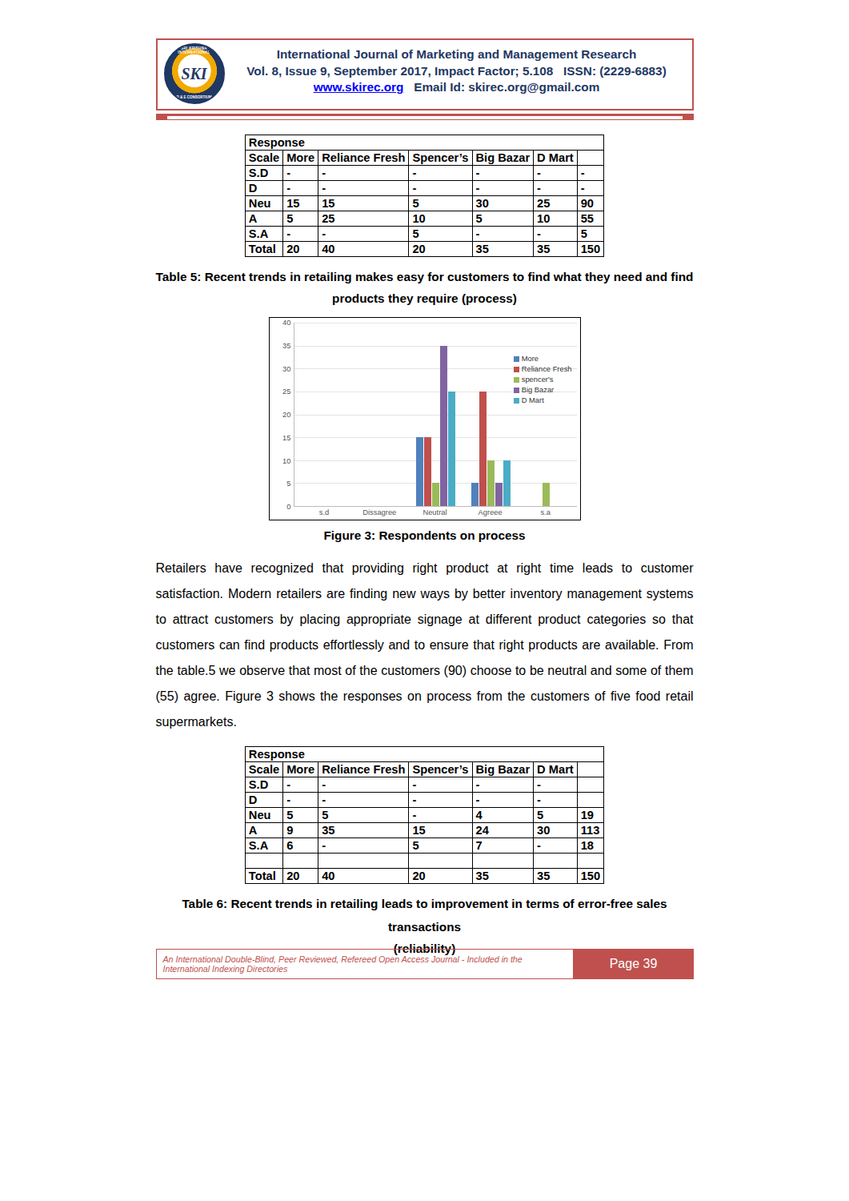SRI KRISHNA INTERNATIONAL
SKI
R & E CONSORTIUM
International Journal of Marketing and Management Research
Vol. 8, Issue 9, September 2017, Impact Factor; 5.108 ISSN: (2229-6883)
www.skirec.org Email Id: skirec.org@gmail.com
| Response |
| Scale | More | Reliance Fresh | Spencer’s | Big Bazar | D Mart | |
| S.D | - | - | - | - | - | - |
| D | - | - | - | - | - | - |
| Neu | 15 | 15 | 5 | 30 | 25 | 90 |
| A | 5 | 25 | 10 | 5 | 10 | 55 |
| S.A | - | - | 5 | - | - | 5 |
| Total | 20 | 40 | 20 | 35 | 35 | 150 |
Table 5: Recent trends in retailing makes easy for customers to find what they need and find
products they require (process)
40 35 30 25 20 15 10 5 0
More
Reliance Fresh
spencer's
Big Bazar
D Mart
s.d Dissagree Neutral Agreee s.a
Figure 3: Respondents on process
Retailers have recognized that providing right product at right time leads to customer satisfaction. Modern retailers are finding new ways by better inventory management systems to attract customers by placing appropriate signage at different product categories so that customers can find products effortlessly and to ensure that right products are available. From the table.5 we observe that most of the customers (90) choose to be neutral and some of them (55) agree. Figure 3 shows the responses on process from the customers of five food retail supermarkets.
| Response |
| Scale | More | Reliance Fresh | Spencer’s | Big Bazar | D Mart | |
| S.D | - | - | - | - | - | |
| D | - | - | - | - | - | |
| Neu | 5 | 5 | - | 4 | 5 | 19 |
| A | 9 | 35 | 15 | 24 | 30 | 113 |
| S.A | 6 | - | 5 | 7 | - | 18 |
| Total | 20 | 40 | 20 | 35 | 35 | 150 |
Table 6: Recent trends in retailing leads to improvement in terms of error-free sales transactions
(reliability)
An International Double-Blind, Peer Reviewed, Refereed Open Access Journal - Included in the International Indexing Directories
Page 39